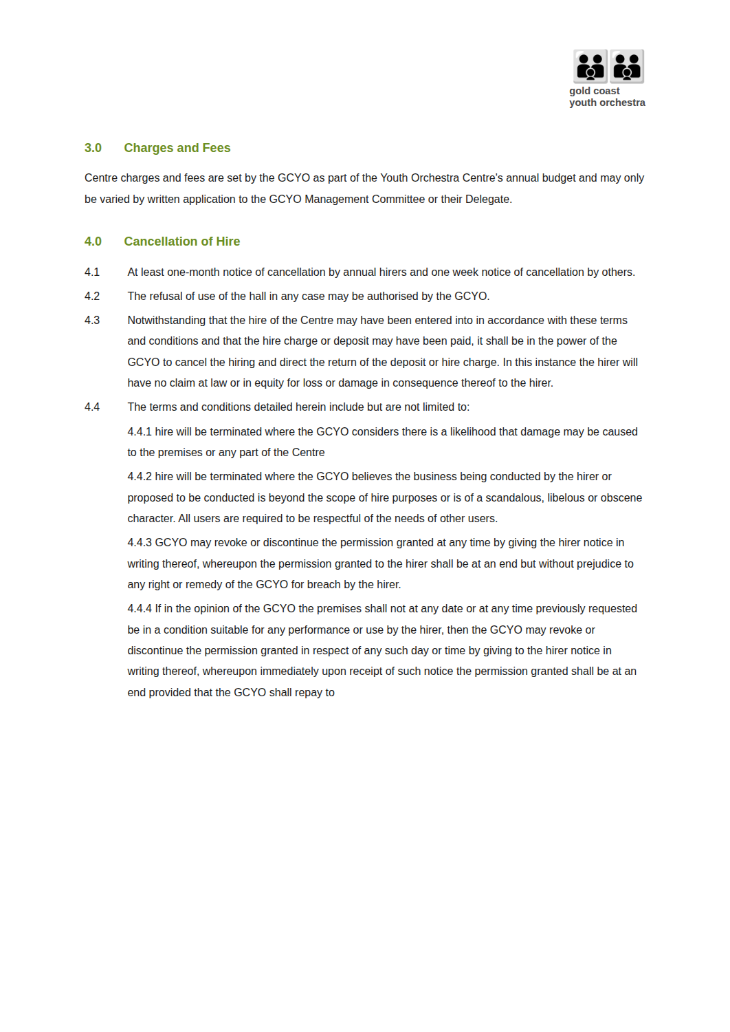👪👪 gold coast
youth orchestra
3.0 Charges and Fees
Centre charges and fees are set by the GCYO as part of the Youth Orchestra Centre's annual budget and may only be varied by written application to the GCYO Management Committee or their Delegate.
4.0 Cancellation of Hire
4.1 At least one-month notice of cancellation by annual hirers and one week notice of cancellation by others.
4.2 The refusal of use of the hall in any case may be authorised by the GCYO.
4.3 Notwithstanding that the hire of the Centre may have been entered into in accordance with these terms and conditions and that the hire charge or deposit may have been paid, it shall be in the power of the GCYO to cancel the hiring and direct the return of the deposit or hire charge. In this instance the hirer will have no claim at law or in equity for loss or damage in consequence thereof to the hirer.
4.4 The terms and conditions detailed herein include but are not limited to:
4.4.1 hire will be terminated where the GCYO considers there is a likelihood that damage may be caused to the premises or any part of the Centre
4.4.2 hire will be terminated where the GCYO believes the business being conducted by the hirer or proposed to be conducted is beyond the scope of hire purposes or is of a scandalous, libelous or obscene character. All users are required to be respectful of the needs of other users.
4.4.3 GCYO may revoke or discontinue the permission granted at any time by giving the hirer notice in writing thereof, whereupon the permission granted to the hirer shall be at an end but without prejudice to any right or remedy of the GCYO for breach by the hirer.
4.4.4 If in the opinion of the GCYO the premises shall not at any date or at any time previously requested be in a condition suitable for any performance or use by the hirer, then the GCYO may revoke or discontinue the permission granted in respect of any such day or time by giving to the hirer notice in writing thereof, whereupon immediately upon receipt of such notice the permission granted shall be at an end provided that the GCYO shall repay to